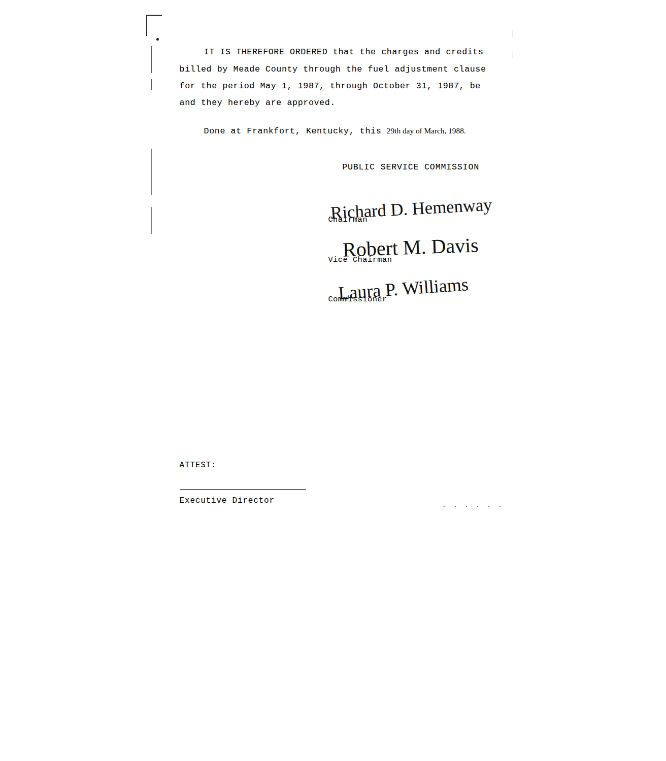IT IS THEREFORE ORDERED that the charges and credits billed by Meade County through the fuel adjustment clause for the period May 1, 1987, through October 31, 1987, be and they hereby are approved.
Done at Frankfort, Kentucky, this 29th day of March, 1988.
PUBLIC SERVICE COMMISSION
Richard D. Hemenway Chairman
Robert M. Davis Vice Chairman
Laura P. Williams Commissioner
ATTEST:
Executive Director
. . . . . .